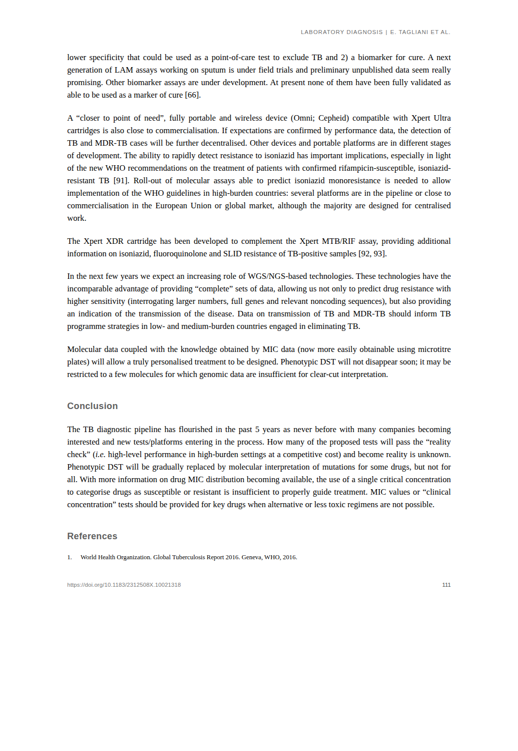Laboratory diagnosis|E. Tagliani et al.
lower specificity that could be used as a point-of-care test to exclude TB and 2) a biomarker for cure. A next generation of LAM assays working on sputum is under field trials and preliminary unpublished data seem really promising. Other biomarker assays are under development. At present none of them have been fully validated as able to be used as a marker of cure [66].
A “closer to point of need”, fully portable and wireless device (Omni; Cepheid) compatible with Xpert Ultra cartridges is also close to commercialisation. If expectations are confirmed by performance data, the detection of TB and MDR-TB cases will be further decentralised. Other devices and portable platforms are in different stages of development. The ability to rapidly detect resistance to isoniazid has important implications, especially in light of the new WHO recommendations on the treatment of patients with confirmed rifampicin-susceptible, isoniazid-resistant TB [91]. Roll-out of molecular assays able to predict isoniazid monoresistance is needed to allow implementation of the WHO guidelines in high-burden countries: several platforms are in the pipeline or close to commercialisation in the European Union or global market, although the majority are designed for centralised work.
The Xpert XDR cartridge has been developed to complement the Xpert MTB/RIF assay, providing additional information on isoniazid, fluoroquinolone and SLID resistance of TB-positive samples [92, 93].
In the next few years we expect an increasing role of WGS/NGS-based technologies. These technologies have the incomparable advantage of providing “complete” sets of data, allowing us not only to predict drug resistance with higher sensitivity (interrogating larger numbers, full genes and relevant noncoding sequences), but also providing an indication of the transmission of the disease. Data on transmission of TB and MDR-TB should inform TB programme strategies in low- and medium-burden countries engaged in eliminating TB.
Molecular data coupled with the knowledge obtained by MIC data (now more easily obtainable using microtitre plates) will allow a truly personalised treatment to be designed. Phenotypic DST will not disappear soon; it may be restricted to a few molecules for which genomic data are insufficient for clear-cut interpretation.
Conclusion
The TB diagnostic pipeline has flourished in the past 5 years as never before with many companies becoming interested and new tests/platforms entering in the process. How many of the proposed tests will pass the “reality check” (i.e. high-level performance in high-burden settings at a competitive cost) and become reality is unknown. Phenotypic DST will be gradually replaced by molecular interpretation of mutations for some drugs, but not for all. With more information on drug MIC distribution becoming available, the use of a single critical concentration to categorise drugs as susceptible or resistant is insufficient to properly guide treatment. MIC values or “clinical concentration” tests should be provided for key drugs when alternative or less toxic regimens are not possible.
References
World Health Organization. Global Tuberculosis Report 2016. Geneva, WHO, 2016.
https://doi.org/10.1183/2312508X.10021318 111